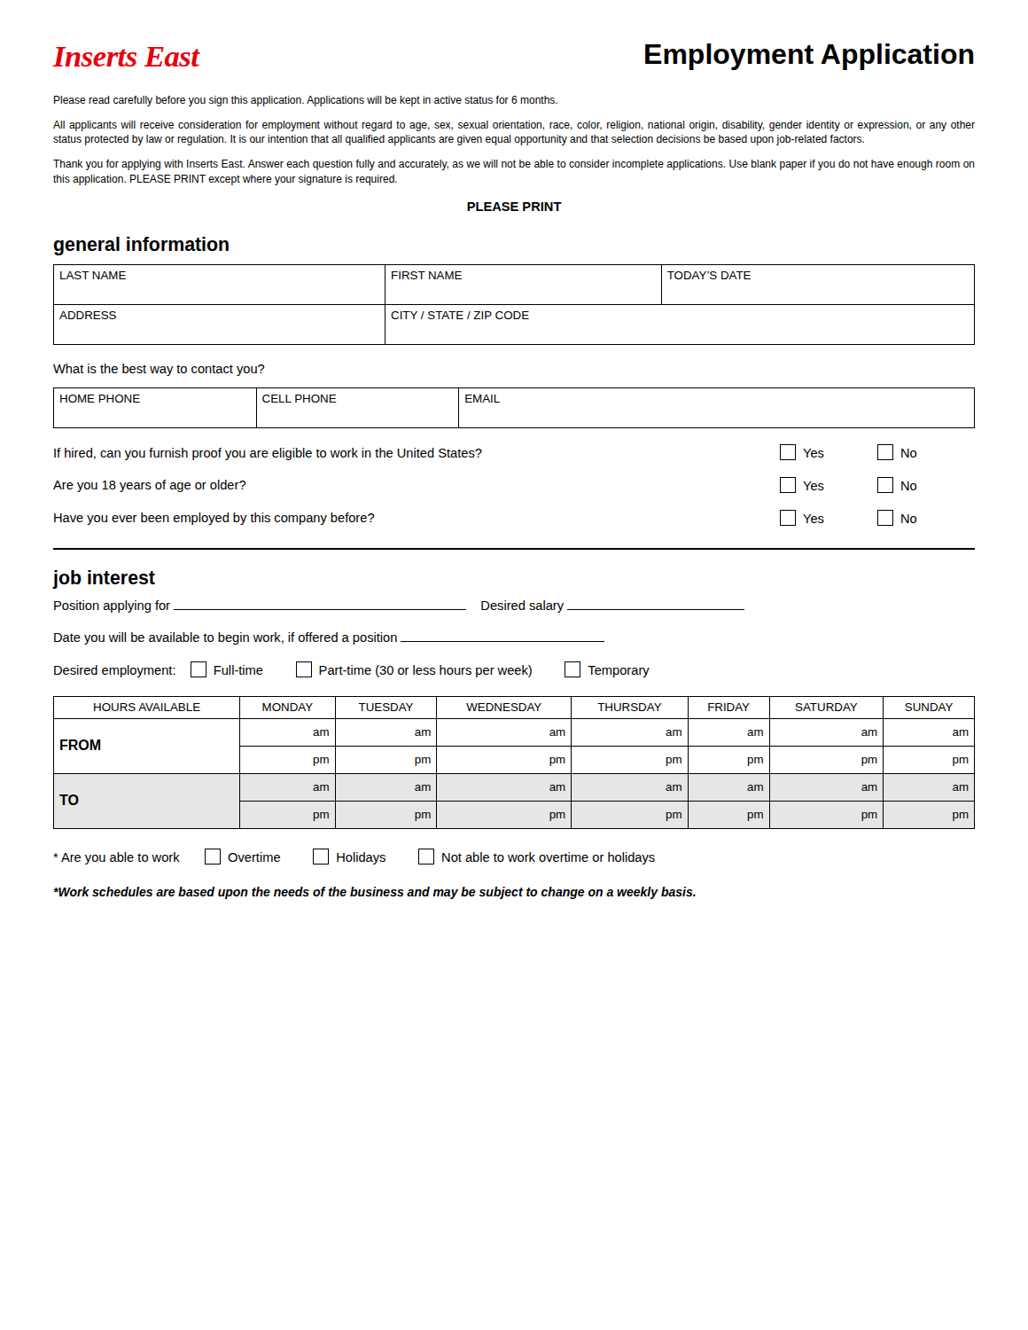Inserts East
Employment Application
Please read carefully before you sign this application. Applications will be kept in active status for 6 months.
All applicants will receive consideration for employment without regard to age, sex, sexual orientation, race, color, religion, national origin, disability, gender identity or expression, or any other status protected by law or regulation. It is our intention that all qualified applicants are given equal opportunity and that selection decisions be based upon job-related factors.
Thank you for applying with Inserts East. Answer each question fully and accurately, as we will not be able to consider incomplete applications. Use blank paper if you do not have enough room on this application. PLEASE PRINT except where your signature is required.
PLEASE PRINT
general information
| LAST NAME | FIRST NAME | TODAY’S DATE |
| ADDRESS | CITY / STATE / ZIP CODE |
What is the best way to contact you?
| HOME PHONE | CELL PHONE | EMAIL |
If hired, can you furnish proof you are eligible to work in the United States?
Yes
No
Are you 18 years of age or older?
Yes
No
Have you ever been employed by this company before?
Yes
No
job interest
Position applying for Desired salary
Date you will be available to begin work, if offered a position
Desired employment: Full-time Part-time (30 or less hours per week) Temporary
| HOURS AVAILABLE | MONDAY | TUESDAY | WEDNESDAY | THURSDAY | FRIDAY | SATURDAY | SUNDAY |
| --- | --- | --- | --- | --- | --- | --- | --- |
| FROM | am | am | am | am | am | am | am |
| pm | pm | pm | pm | pm | pm | pm |
| TO | am | am | am | am | am | am | am |
| pm | pm | pm | pm | pm | pm | pm |
* Are you able to work Overtime Holidays Not able to work overtime or holidays
*Work schedules are based upon the needs of the business and may be subject to change on a weekly basis.